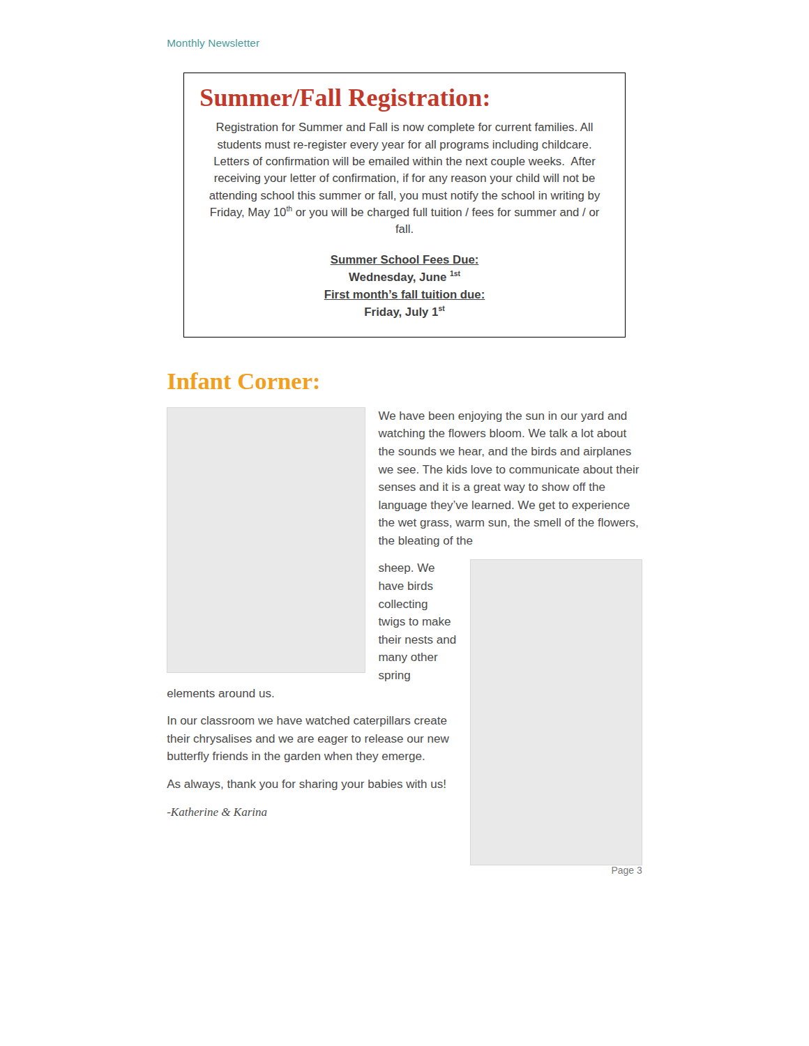Monthly Newsletter
Summer/Fall Registration:
Registration for Summer and Fall is now complete for current families. All students must re-register every year for all programs including childcare. Letters of confirmation will be emailed within the next couple weeks. After receiving your letter of confirmation, if for any reason your child will not be attending school this summer or fall, you must notify the school in writing by Friday, May 10th or you will be charged full tuition / fees for summer and / or fall.
Summer School Fees Due:
Wednesday, June 1st
First month’s fall tuition due:
Friday, July 1st
Infant Corner:
We have been enjoying the sun in our yard and watching the flowers bloom. We talk a lot about the sounds we hear, and the birds and airplanes we see. The kids love to communicate about their senses and it is a great way to show off the language they’ve learned. We get to experience the wet grass, warm sun, the smell of the flowers, the bleating of the
sheep. We have birds collecting twigs to make their nests and many other spring elements around us.
In our classroom we have watched caterpillars create their chrysalises and we are eager to release our new butterfly friends in the garden when they emerge.
As always, thank you for sharing your babies with us!
-Katherine & Karina
Page 3